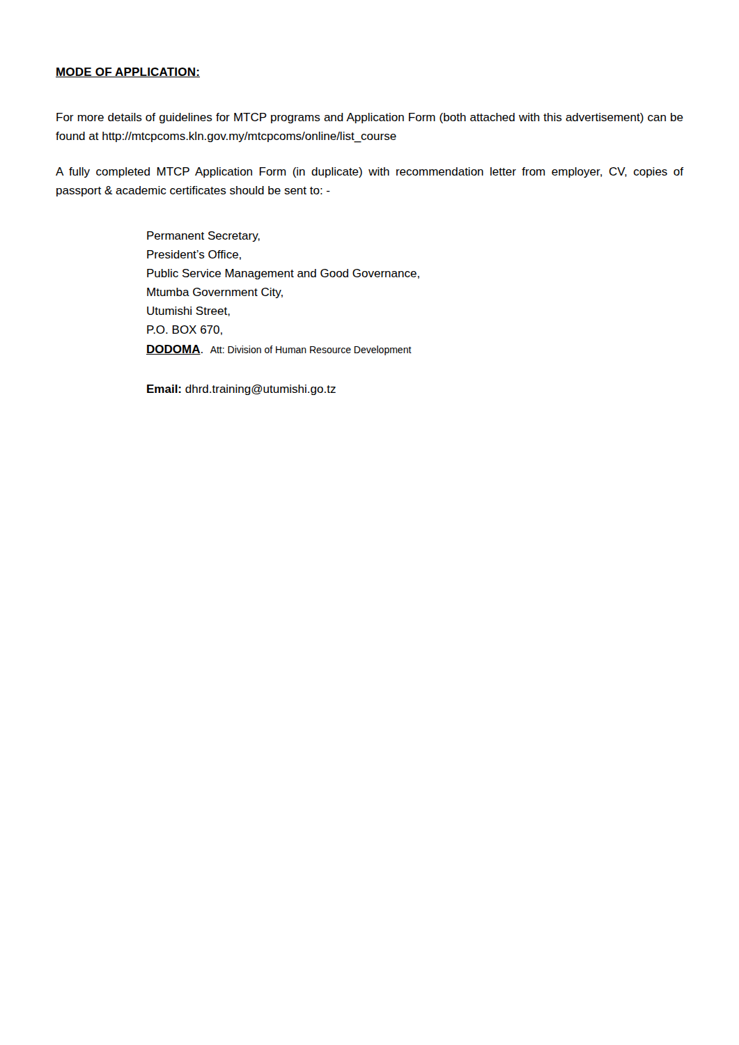MODE OF APPLICATION:
For more details of guidelines for MTCP programs and Application Form (both attached with this advertisement) can be found at http://mtcpcoms.kln.gov.my/mtcpcoms/online/list_course
A fully completed MTCP Application Form (in duplicate) with recommendation letter from employer, CV, copies of passport & academic certificates should be sent to: -
Permanent Secretary,
President’s Office,
Public Service Management and Good Governance,
Mtumba Government City,
Utumishi Street,
P.O. BOX 670,
DODOMA. Att: Division of Human Resource Development
Email: dhrd.training@utumishi.go.tz